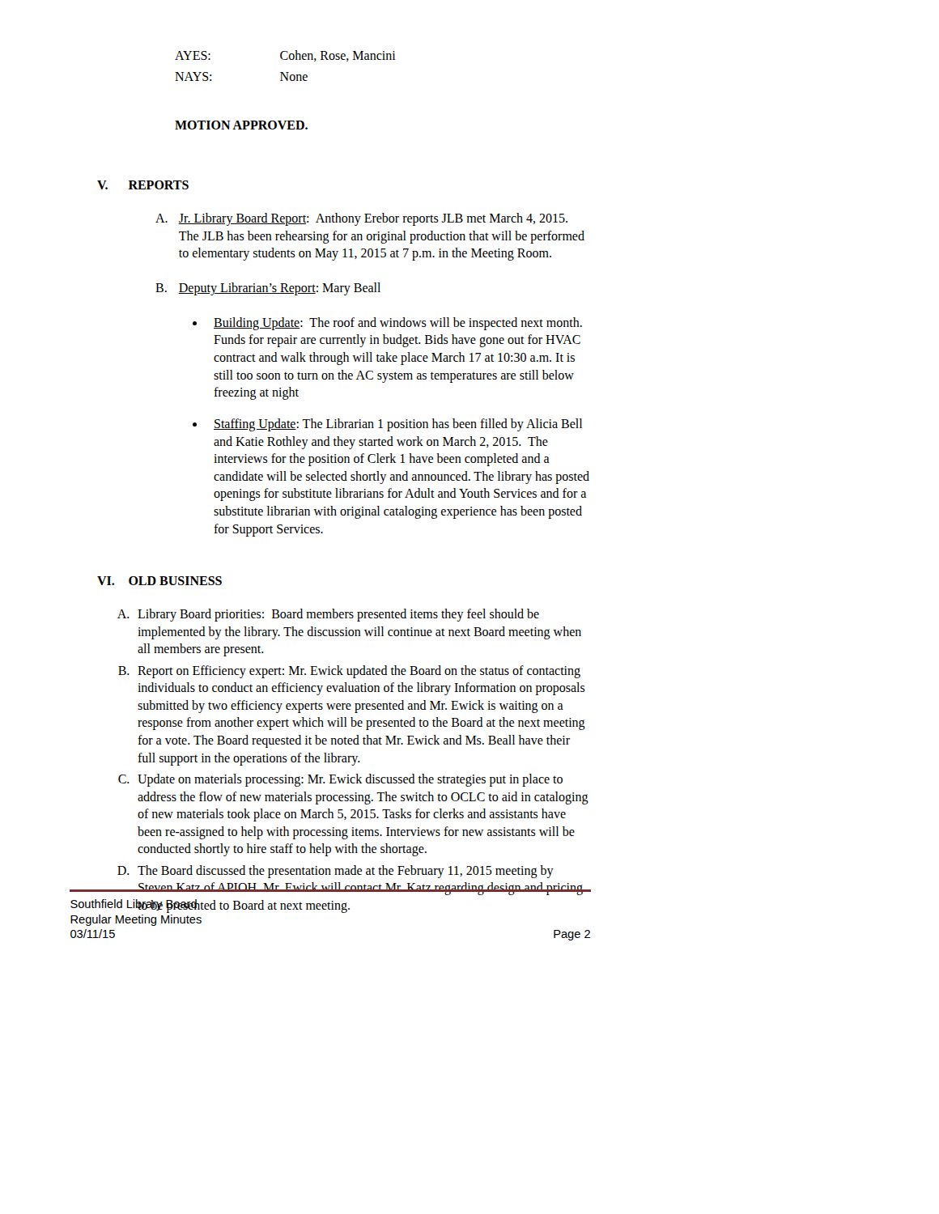| AYES: | Cohen, Rose, Mancini |
| NAYS: | None |
MOTION APPROVED.
V.
REPORTS
A.
Jr. Library Board Report: Anthony Erebor reports JLB met March 4, 2015. The JLB has been rehearsing for an original production that will be performed to elementary students on May 11, 2015 at 7 p.m. in the Meeting Room.
B.
Deputy Librarian’s Report: Mary Beall
Building Update: The roof and windows will be inspected next month. Funds for repair are currently in budget. Bids have gone out for HVAC contract and walk through will take place March 17 at 10:30 a.m. It is still too soon to turn on the AC system as temperatures are still below freezing at night
Staffing Update: The Librarian 1 position has been filled by Alicia Bell and Katie Rothley and they started work on March 2, 2015. The interviews for the position of Clerk 1 have been completed and a candidate will be selected shortly and announced. The library has posted openings for substitute librarians for Adult and Youth Services and for a substitute librarian with original cataloging experience has been posted for Support Services.
VI.
OLD BUSINESS
A.
Library Board priorities: Board members presented items they feel should be implemented by the library. The discussion will continue at next Board meeting when all members are present.
B.
Report on Efficiency expert: Mr. Ewick updated the Board on the status of contacting individuals to conduct an efficiency evaluation of the library Information on proposals submitted by two efficiency experts were presented and Mr. Ewick is waiting on a response from another expert which will be presented to the Board at the next meeting for a vote. The Board requested it be noted that Mr. Ewick and Ms. Beall have their full support in the operations of the library.
C.
Update on materials processing: Mr. Ewick discussed the strategies put in place to address the flow of new materials processing. The switch to OCLC to aid in cataloging of new materials took place on March 5, 2015. Tasks for clerks and assistants have been re-assigned to help with processing items. Interviews for new assistants will be conducted shortly to hire staff to help with the shortage.
D.
The Board discussed the presentation made at the February 11, 2015 meeting by Steven Katz of APIOH. Mr. Ewick will contact Mr. Katz regarding design and pricing to be presented to Board at next meeting.
Southfield Library Board
Regular Meeting Minutes
03/11/15 Page 2